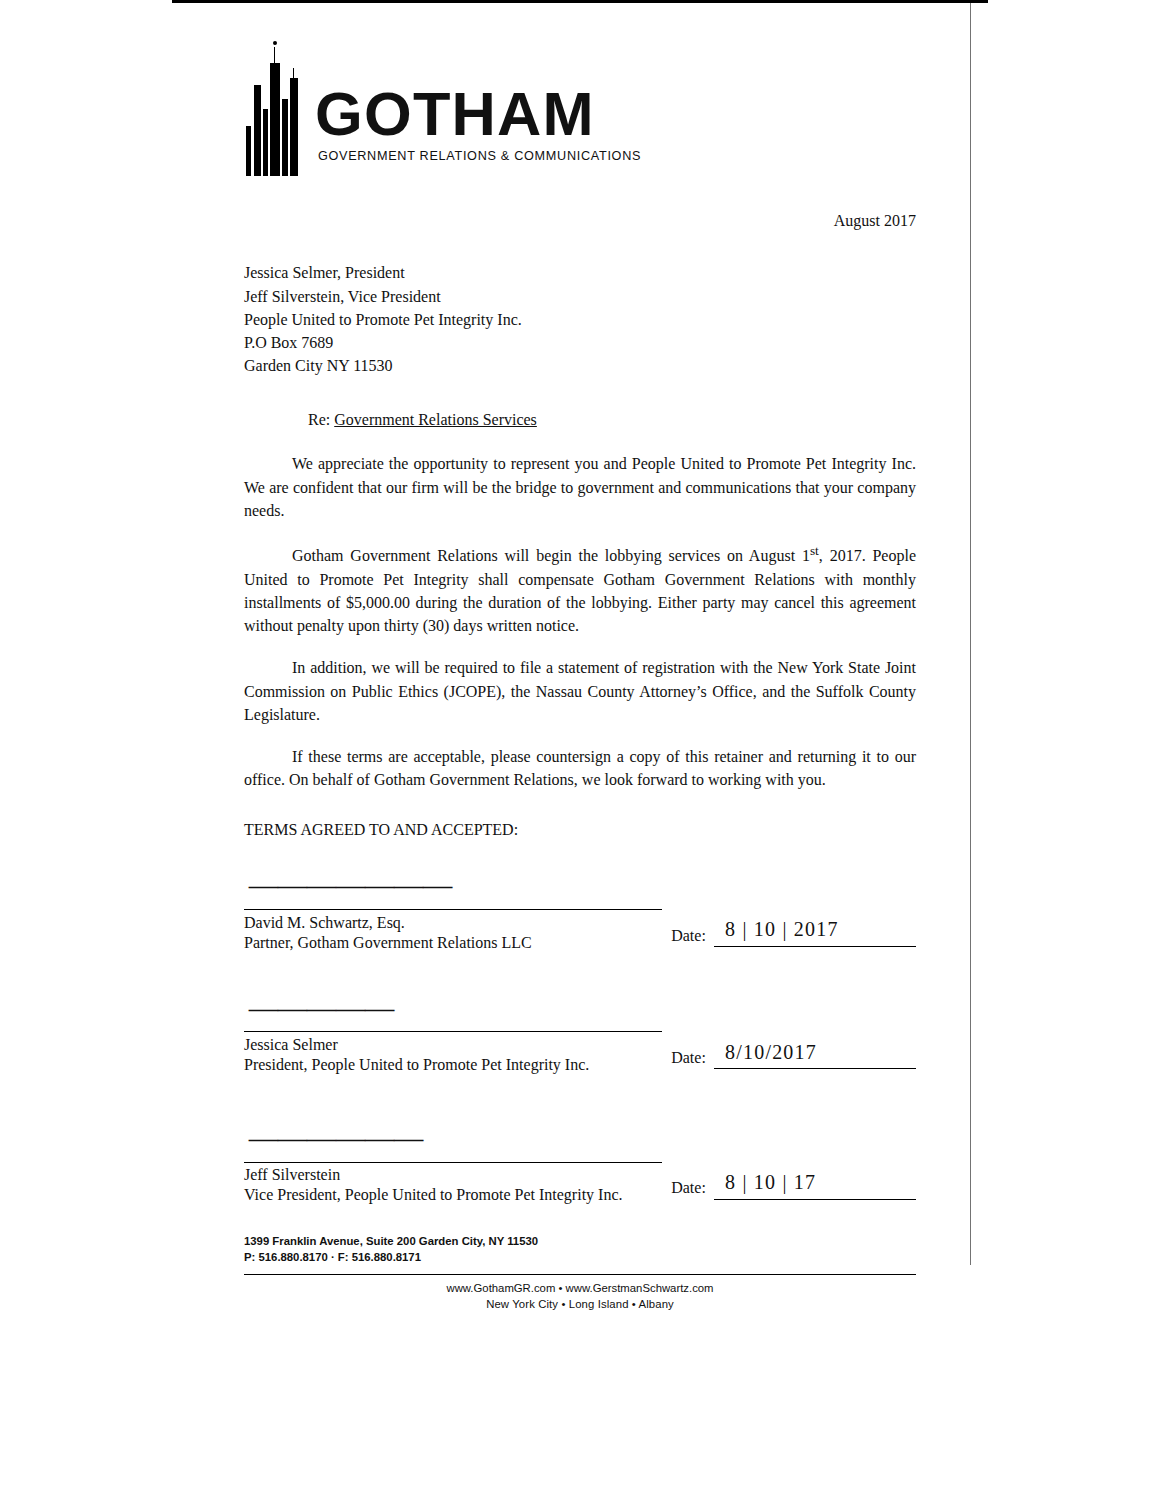GOTHAM
GOVERNMENT RELATIONS & COMMUNICATIONS
August 2017
Jessica Selmer, President
Jeff Silverstein, Vice President
People United to Promote Pet Integrity Inc.
P.O Box 7689
Garden City NY 11530
Re: Government Relations Services
We appreciate the opportunity to represent you and People United to Promote Pet Integrity Inc. We are confident that our firm will be the bridge to government and communications that your company needs.
Gotham Government Relations will begin the lobbying services on August 1st, 2017. People United to Promote Pet Integrity shall compensate Gotham Government Relations with monthly installments of $5,000.00 during the duration of the lobbying. Either party may cancel this agreement without penalty upon thirty (30) days written notice.
In addition, we will be required to file a statement of registration with the New York State Joint Commission on Public Ethics (JCOPE), the Nassau County Attorney’s Office, and the Suffolk County Legislature.
If these terms are acceptable, please countersign a copy of this retainer and returning it to our office. On behalf of Gotham Government Relations, we look forward to working with you.
TERMS AGREED TO AND ACCEPTED:
———————
David M. Schwartz, Esq. Partner, Gotham Government Relations LLC
Date: 8 | 10 | 2017
—————
Jessica Selmer President, People United to Promote Pet Integrity Inc.
Date: 8/10/2017
——————
Jeff Silverstein Vice President, People United to Promote Pet Integrity Inc.
Date: 8 | 10 | 17
1399 Franklin Avenue, Suite 200 Garden City, NY 11530
P: 516.880.8170 · F: 516.880.8171
www.GothamGR.com • www.GerstmanSchwartz.com
New York City • Long Island • Albany